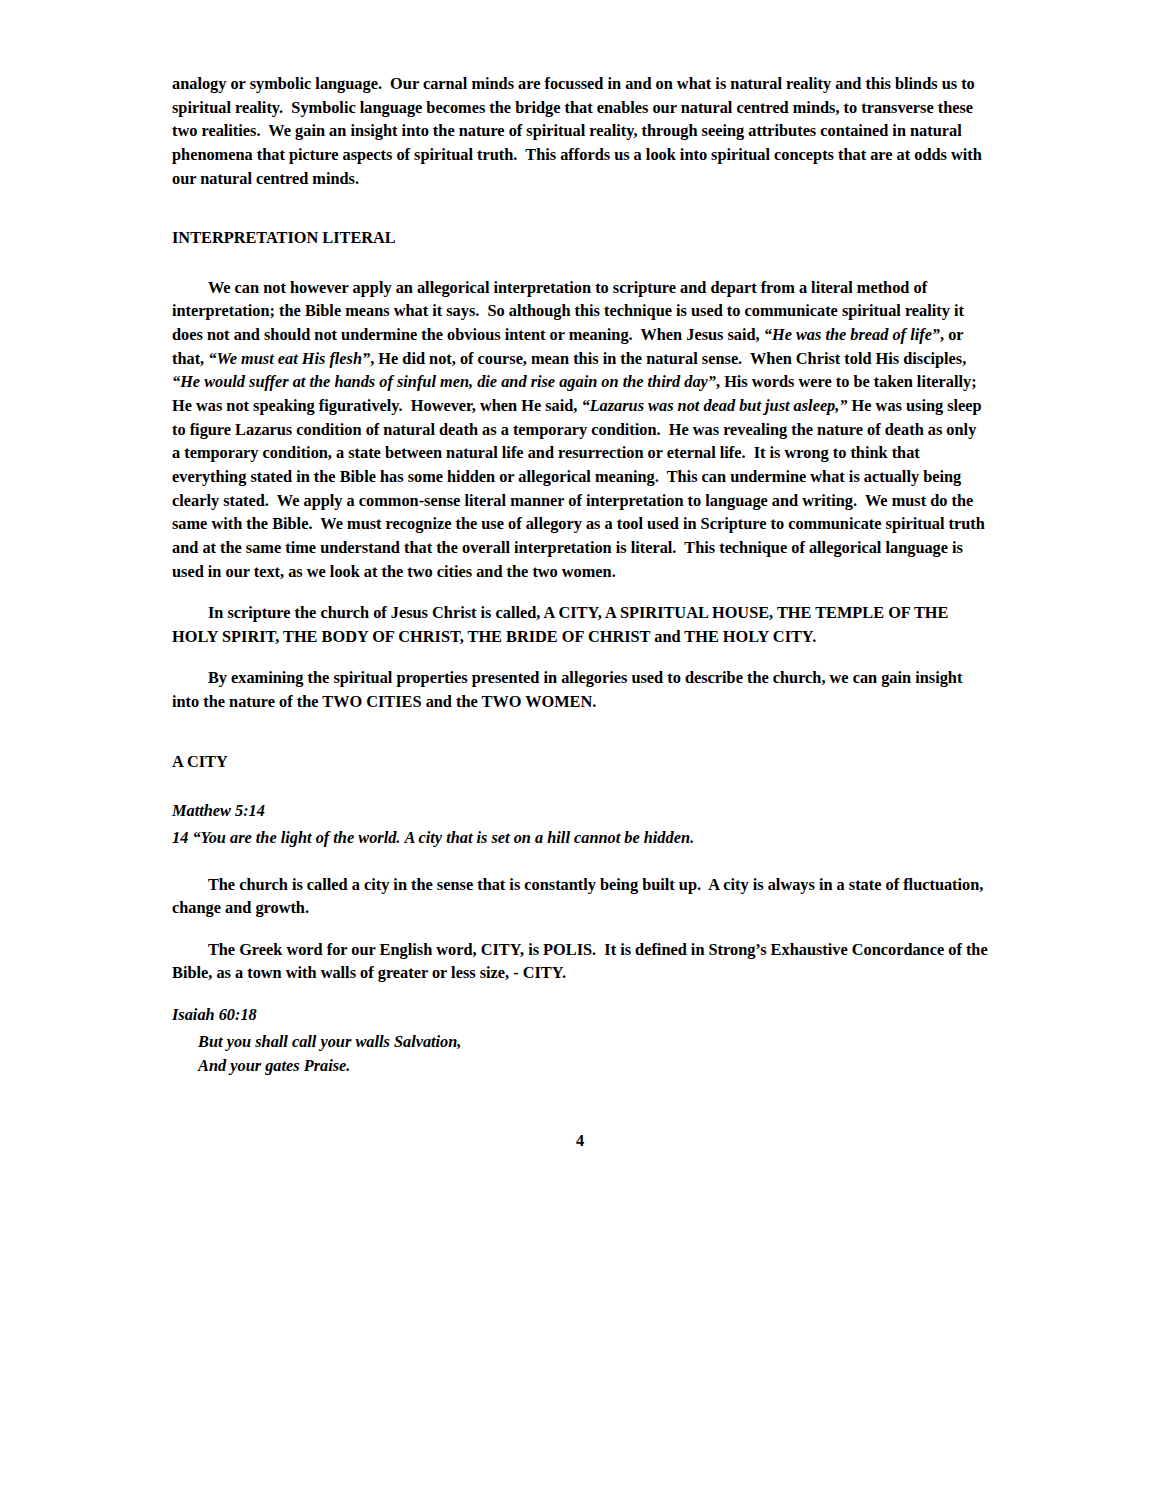analogy or symbolic language. Our carnal minds are focussed in and on what is natural reality and this blinds us to spiritual reality. Symbolic language becomes the bridge that enables our natural centred minds, to transverse these two realities. We gain an insight into the nature of spiritual reality, through seeing attributes contained in natural phenomena that picture aspects of spiritual truth. This affords us a look into spiritual concepts that are at odds with our natural centred minds.
INTERPRETATION LITERAL
We can not however apply an allegorical interpretation to scripture and depart from a literal method of interpretation; the Bible means what it says. So although this technique is used to communicate spiritual reality it does not and should not undermine the obvious intent or meaning. When Jesus said, “He was the bread of life”, or that, “We must eat His flesh”, He did not, of course, mean this in the natural sense. When Christ told His disciples, “He would suffer at the hands of sinful men, die and rise again on the third day”, His words were to be taken literally; He was not speaking figuratively. However, when He said, “Lazarus was not dead but just asleep,” He was using sleep to figure Lazarus condition of natural death as a temporary condition. He was revealing the nature of death as only a temporary condition, a state between natural life and resurrection or eternal life. It is wrong to think that everything stated in the Bible has some hidden or allegorical meaning. This can undermine what is actually being clearly stated. We apply a common-sense literal manner of interpretation to language and writing. We must do the same with the Bible. We must recognize the use of allegory as a tool used in Scripture to communicate spiritual truth and at the same time understand that the overall interpretation is literal. This technique of allegorical language is used in our text, as we look at the two cities and the two women.
In scripture the church of Jesus Christ is called, A CITY, A SPIRITUAL HOUSE, THE TEMPLE OF THE HOLY SPIRIT, THE BODY OF CHRIST, THE BRIDE OF CHRIST and THE HOLY CITY.
By examining the spiritual properties presented in allegories used to describe the church, we can gain insight into the nature of the TWO CITIES and the TWO WOMEN.
A CITY
Matthew 5:14
14 “You are the light of the world. A city that is set on a hill cannot be hidden.
The church is called a city in the sense that is constantly being built up. A city is always in a state of fluctuation, change and growth.
The Greek word for our English word, CITY, is POLIS. It is defined in Strong’s Exhaustive Concordance of the Bible, as a town with walls of greater or less size, - CITY.
Isaiah 60:18
But you shall call your walls Salvation,
And your gates Praise.
4